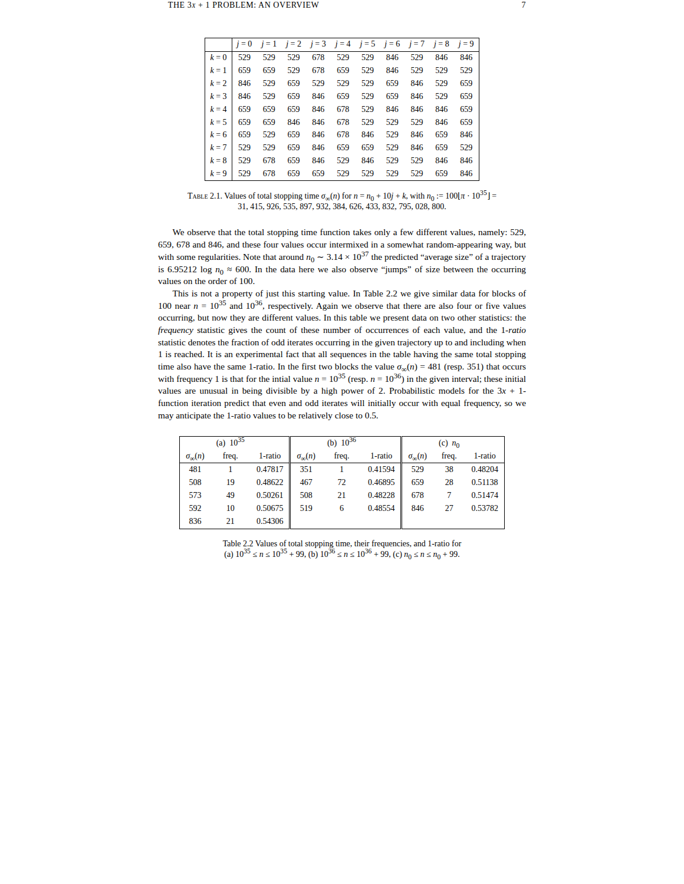THE 3x + 1 PROBLEM: AN OVERVIEW 7
| | j = 0 | j = 1 | j = 2 | j = 3 | j = 4 | j = 5 | j = 6 | j = 7 | j = 8 | j = 9 |
| --- | --- | --- | --- | --- | --- | --- | --- | --- | --- | --- |
| k = 0 | 529 | 529 | 529 | 678 | 529 | 529 | 846 | 529 | 846 | 846 |
| k = 1 | 659 | 659 | 529 | 678 | 659 | 529 | 846 | 529 | 529 | 529 |
| k = 2 | 846 | 529 | 659 | 529 | 529 | 529 | 659 | 846 | 529 | 659 |
| k = 3 | 846 | 529 | 659 | 846 | 659 | 529 | 659 | 846 | 529 | 659 |
| k = 4 | 659 | 659 | 659 | 846 | 678 | 529 | 846 | 846 | 846 | 659 |
| k = 5 | 659 | 659 | 846 | 846 | 678 | 529 | 529 | 529 | 846 | 659 |
| k = 6 | 659 | 529 | 659 | 846 | 678 | 846 | 529 | 846 | 659 | 846 |
| k = 7 | 529 | 529 | 659 | 846 | 659 | 659 | 529 | 846 | 659 | 529 |
| k = 8 | 529 | 678 | 659 | 846 | 529 | 846 | 529 | 529 | 846 | 846 |
| k = 9 | 529 | 678 | 659 | 659 | 529 | 529 | 529 | 529 | 659 | 846 |
Table 2.1. Values of total stopping time σ∞(n) for n = n0 + 10j + k, with n0 := 100⌊π · 1035⌋ = 31, 415, 926, 535, 897, 932, 384, 626, 433, 832, 795, 028, 800.
We observe that the total stopping time function takes only a few different values, namely: 529, 659, 678 and 846, and these four values occur intermixed in a somewhat random-appearing way, but with some regularities. Note that around n0 ∼ 3.14 × 1037 the predicted “average size” of a trajectory is 6.95212 log n0 ≈ 600. In the data here we also observe “jumps” of size between the occurring values on the order of 100.
This is not a property of just this starting value. In Table 2.2 we give similar data for blocks of 100 near n = 1035 and 1036, respectively. Again we observe that there are also four or five values occurring, but now they are different values. In this table we present data on two other statistics: the frequency statistic gives the count of these number of occurrences of each value, and the 1-ratio statistic denotes the fraction of odd iterates occurring in the given trajectory up to and including when 1 is reached. It is an experimental fact that all sequences in the table having the same total stopping time also have the same 1-ratio. In the first two blocks the value σ∞(n) = 481 (resp. 351) that occurs with frequency 1 is that for the intial value n = 1035 (resp. n = 1036) in the given interval; these initial values are unusual in being divisible by a high power of 2. Probabilistic models for the 3x + 1-function iteration predict that even and odd iterates will initially occur with equal frequency, so we may anticipate the 1-ratio values to be relatively close to 0.5.
| | (a) 10 35 | | | (b) 10 36 | | | (c) n 0 | |
| --- | --- | --- | --- | --- | --- | --- | --- | --- |
| σ ∞ ( n ) | freq. | 1-ratio | σ ∞ ( n ) | freq. | 1-ratio | σ ∞ ( n ) | freq. | 1-ratio |
| 481 | 1 | 0.47817 | 351 | 1 | 0.41594 | 529 | 38 | 0.48204 |
| 508 | 19 | 0.48622 | 467 | 72 | 0.46895 | 659 | 28 | 0.51138 |
| 573 | 49 | 0.50261 | 508 | 21 | 0.48228 | 678 | 7 | 0.51474 |
| 592 | 10 | 0.50675 | 519 | 6 | 0.48554 | 846 | 27 | 0.53782 |
| 836 | 21 | 0.54306 | | | | | | |
Table 2.2 Values of total stopping time, their frequencies, and 1-ratio for
(a) 1035 ≤ n ≤ 1035 + 99, (b) 1036 ≤ n ≤ 1036 + 99, (c) n0 ≤ n ≤ n0 + 99.